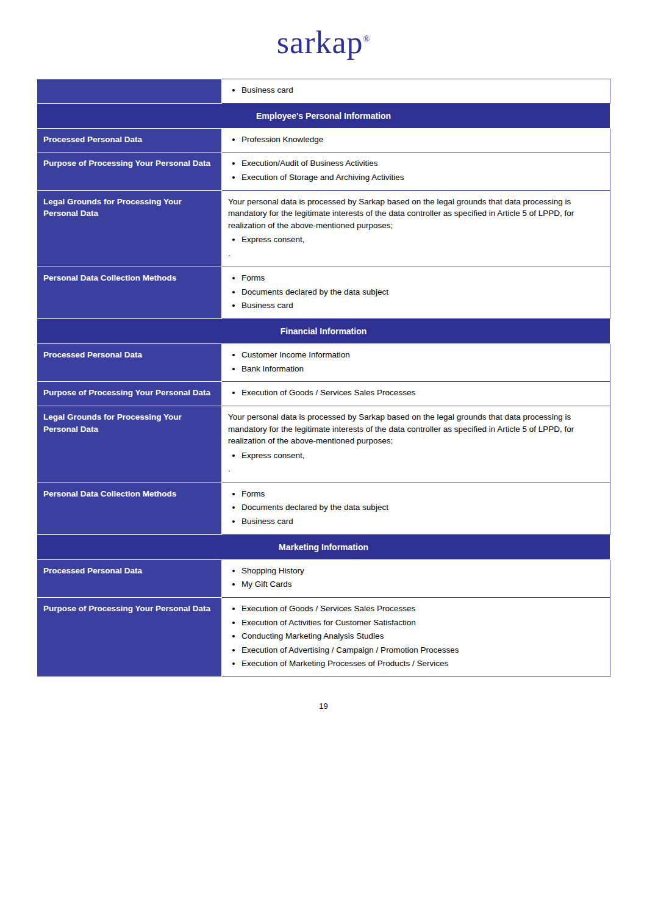sarkap®
| | Business card |
| Employee's Personal Information |
| Processed Personal Data | Profession Knowledge |
| Purpose of Processing Your Personal Data | Execution/Audit of Business Activities Execution of Storage and Archiving Activities |
| Legal Grounds for Processing Your Personal Data | Your personal data is processed by Sarkap based on the legal grounds that data processing is mandatory for the legitimate interests of the data controller as specified in Article 5 of LPPD, for realization of the above-mentioned purposes; Express consent, . |
| Personal Data Collection Methods | Forms Documents declared by the data subject Business card |
| Financial Information |
| Processed Personal Data | Customer Income Information Bank Information |
| Purpose of Processing Your Personal Data | Execution of Goods / Services Sales Processes |
| Legal Grounds for Processing Your Personal Data | Your personal data is processed by Sarkap based on the legal grounds that data processing is mandatory for the legitimate interests of the data controller as specified in Article 5 of LPPD, for realization of the above-mentioned purposes; Express consent, . |
| Personal Data Collection Methods | Forms Documents declared by the data subject Business card |
| Marketing Information |
| Processed Personal Data | Shopping History My Gift Cards |
| Purpose of Processing Your Personal Data | Execution of Goods / Services Sales Processes Execution of Activities for Customer Satisfaction Conducting Marketing Analysis Studies Execution of Advertising / Campaign / Promotion Processes Execution of Marketing Processes of Products / Services |
19